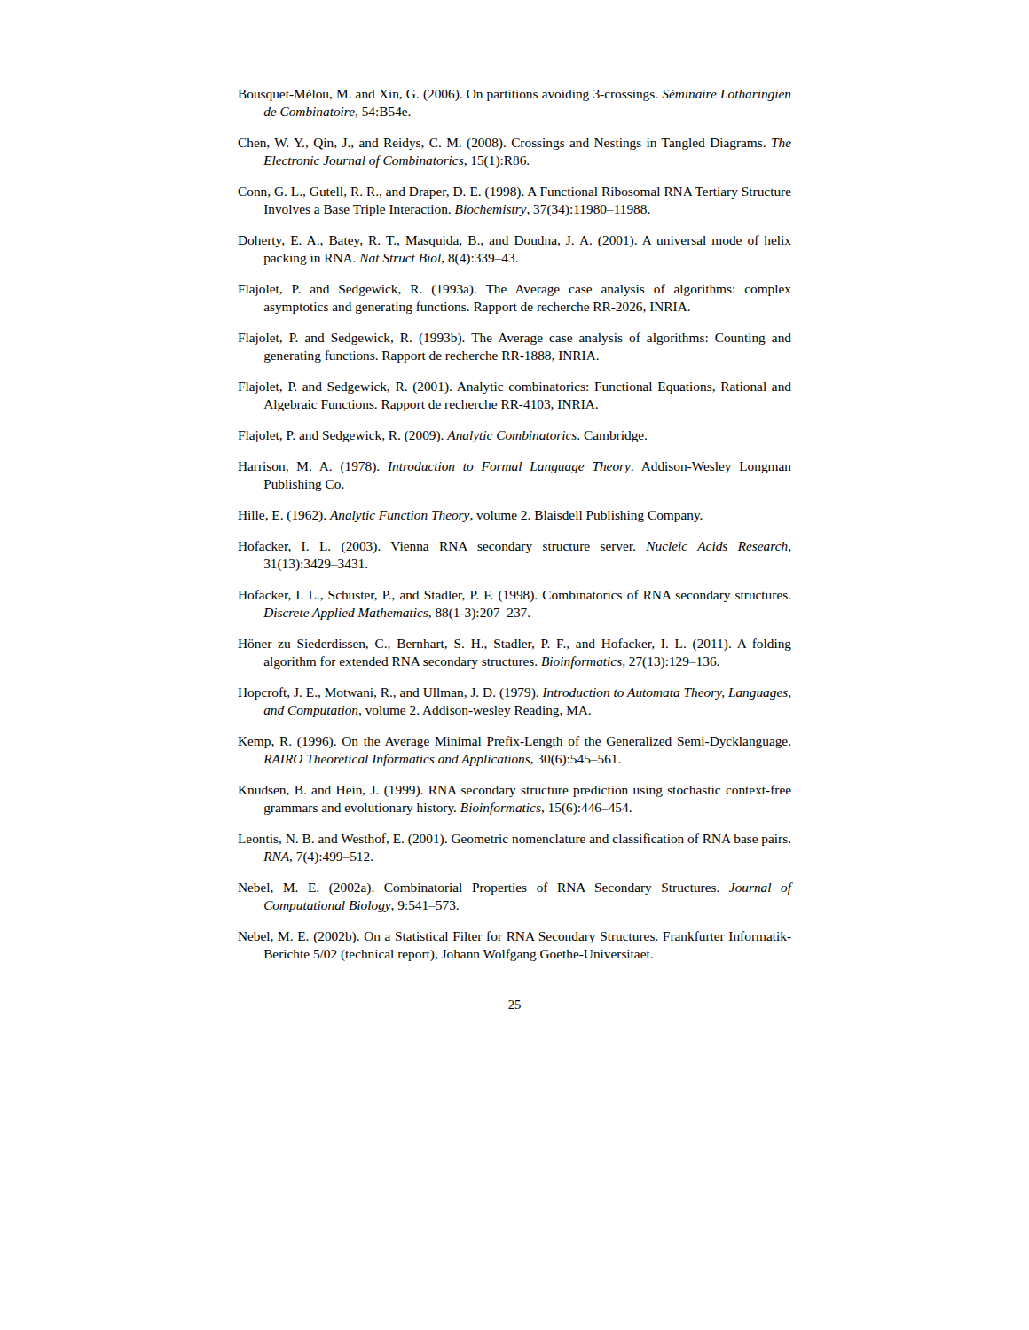Bousquet-Mélou, M. and Xin, G. (2006). On partitions avoiding 3-crossings. Séminaire Lotharingien de Combinatoire, 54:B54e.
Chen, W. Y., Qin, J., and Reidys, C. M. (2008). Crossings and Nestings in Tangled Diagrams. The Electronic Journal of Combinatorics, 15(1):R86.
Conn, G. L., Gutell, R. R., and Draper, D. E. (1998). A Functional Ribosomal RNA Tertiary Structure Involves a Base Triple Interaction. Biochemistry, 37(34):11980–11988.
Doherty, E. A., Batey, R. T., Masquida, B., and Doudna, J. A. (2001). A universal mode of helix packing in RNA. Nat Struct Biol, 8(4):339–43.
Flajolet, P. and Sedgewick, R. (1993a). The Average case analysis of algorithms: complex asymptotics and generating functions. Rapport de recherche RR-2026, INRIA.
Flajolet, P. and Sedgewick, R. (1993b). The Average case analysis of algorithms: Counting and generating functions. Rapport de recherche RR-1888, INRIA.
Flajolet, P. and Sedgewick, R. (2001). Analytic combinatorics: Functional Equations, Rational and Algebraic Functions. Rapport de recherche RR-4103, INRIA.
Flajolet, P. and Sedgewick, R. (2009). Analytic Combinatorics. Cambridge.
Harrison, M. A. (1978). Introduction to Formal Language Theory. Addison-Wesley Longman Publishing Co.
Hille, E. (1962). Analytic Function Theory, volume 2. Blaisdell Publishing Company.
Hofacker, I. L. (2003). Vienna RNA secondary structure server. Nucleic Acids Research, 31(13):3429–3431.
Hofacker, I. L., Schuster, P., and Stadler, P. F. (1998). Combinatorics of RNA secondary structures. Discrete Applied Mathematics, 88(1-3):207–237.
Höner zu Siederdissen, C., Bernhart, S. H., Stadler, P. F., and Hofacker, I. L. (2011). A folding algorithm for extended RNA secondary structures. Bioinformatics, 27(13):129–136.
Hopcroft, J. E., Motwani, R., and Ullman, J. D. (1979). Introduction to Automata Theory, Languages, and Computation, volume 2. Addison-wesley Reading, MA.
Kemp, R. (1996). On the Average Minimal Prefix-Length of the Generalized Semi-Dycklanguage. RAIRO Theoretical Informatics and Applications, 30(6):545–561.
Knudsen, B. and Hein, J. (1999). RNA secondary structure prediction using stochastic context-free grammars and evolutionary history. Bioinformatics, 15(6):446–454.
Leontis, N. B. and Westhof, E. (2001). Geometric nomenclature and classification of RNA base pairs. RNA, 7(4):499–512.
Nebel, M. E. (2002a). Combinatorial Properties of RNA Secondary Structures. Journal of Computational Biology, 9:541–573.
Nebel, M. E. (2002b). On a Statistical Filter for RNA Secondary Structures. Frankfurter Informatik-Berichte 5/02 (technical report), Johann Wolfgang Goethe-Universitaet.
25